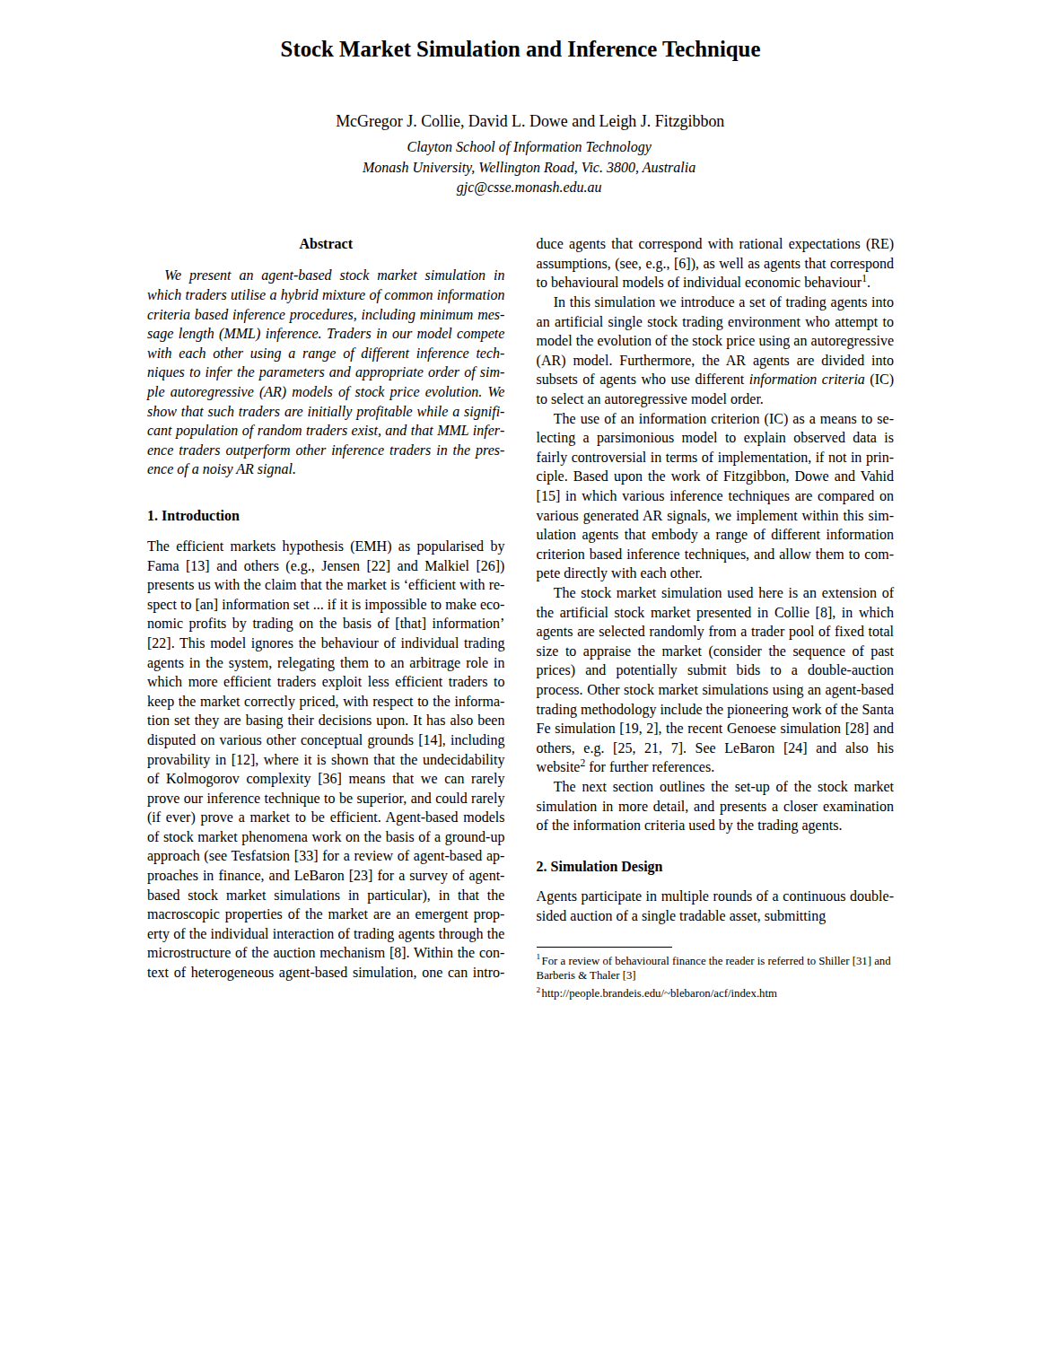Stock Market Simulation and Inference Technique
McGregor J. Collie, David L. Dowe and Leigh J. Fitzgibbon
Clayton School of Information Technology
Monash University, Wellington Road, Vic. 3800, Australia
gjc@csse.monash.edu.au
Abstract
We present an agent-based stock market simulation in which traders utilise a hybrid mixture of common information criteria based inference procedures, including minimum message length (MML) inference. Traders in our model compete with each other using a range of different inference techniques to infer the parameters and appropriate order of simple autoregressive (AR) models of stock price evolution. We show that such traders are initially profitable while a significant population of random traders exist, and that MML inference traders outperform other inference traders in the presence of a noisy AR signal.
1. Introduction
The efficient markets hypothesis (EMH) as popularised by Fama [13] and others (e.g., Jensen [22] and Malkiel [26]) presents us with the claim that the market is ‘efficient with respect to [an] information set ... if it is impossible to make economic profits by trading on the basis of [that] information’ [22]. This model ignores the behaviour of individual trading agents in the system, relegating them to an arbitrage role in which more efficient traders exploit less efficient traders to keep the market correctly priced, with respect to the information set they are basing their decisions upon. It has also been disputed on various other conceptual grounds [14], including provability in [12], where it is shown that the undecidability of Kolmogorov complexity [36] means that we can rarely prove our inference technique to be superior, and could rarely (if ever) prove a market to be efficient. Agent-based models of stock market phenomena work on the basis of a ground-up approach (see Tesfatsion [33] for a review of agent-based approaches in finance, and LeBaron [23] for a survey of agent-based stock market simulations in particular), in that the macroscopic properties of the market are an emergent property of the individual interaction of trading agents through the microstructure of the auction mechanism [8]. Within the context of heterogeneous agent-based simulation, one can introduce agents that correspond with rational expectations (RE) assumptions, (see, e.g., [6]), as well as agents that correspond to behavioural models of individual economic behaviour1.
In this simulation we introduce a set of trading agents into an artificial single stock trading environment who attempt to model the evolution of the stock price using an autoregressive (AR) model. Furthermore, the AR agents are divided into subsets of agents who use different information criteria (IC) to select an autoregressive model order.
The use of an information criterion (IC) as a means to selecting a parsimonious model to explain observed data is fairly controversial in terms of implementation, if not in principle. Based upon the work of Fitzgibbon, Dowe and Vahid [15] in which various inference techniques are compared on various generated AR signals, we implement within this simulation agents that embody a range of different information criterion based inference techniques, and allow them to compete directly with each other.
The stock market simulation used here is an extension of the artificial stock market presented in Collie [8], in which agents are selected randomly from a trader pool of fixed total size to appraise the market (consider the sequence of past prices) and potentially submit bids to a double-auction process. Other stock market simulations using an agent-based trading methodology include the pioneering work of the Santa Fe simulation [19, 2], the recent Genoese simulation [28] and others, e.g. [25, 21, 7]. See LeBaron [24] and also his website2 for further references.
The next section outlines the set-up of the stock market simulation in more detail, and presents a closer examination of the information criteria used by the trading agents.
2. Simulation Design
Agents participate in multiple rounds of a continuous double-sided auction of a single tradable asset, submitting
1For a review of behavioural finance the reader is referred to Shiller [31] and Barberis & Thaler [3]
2http://people.brandeis.edu/~blebaron/acf/index.htm